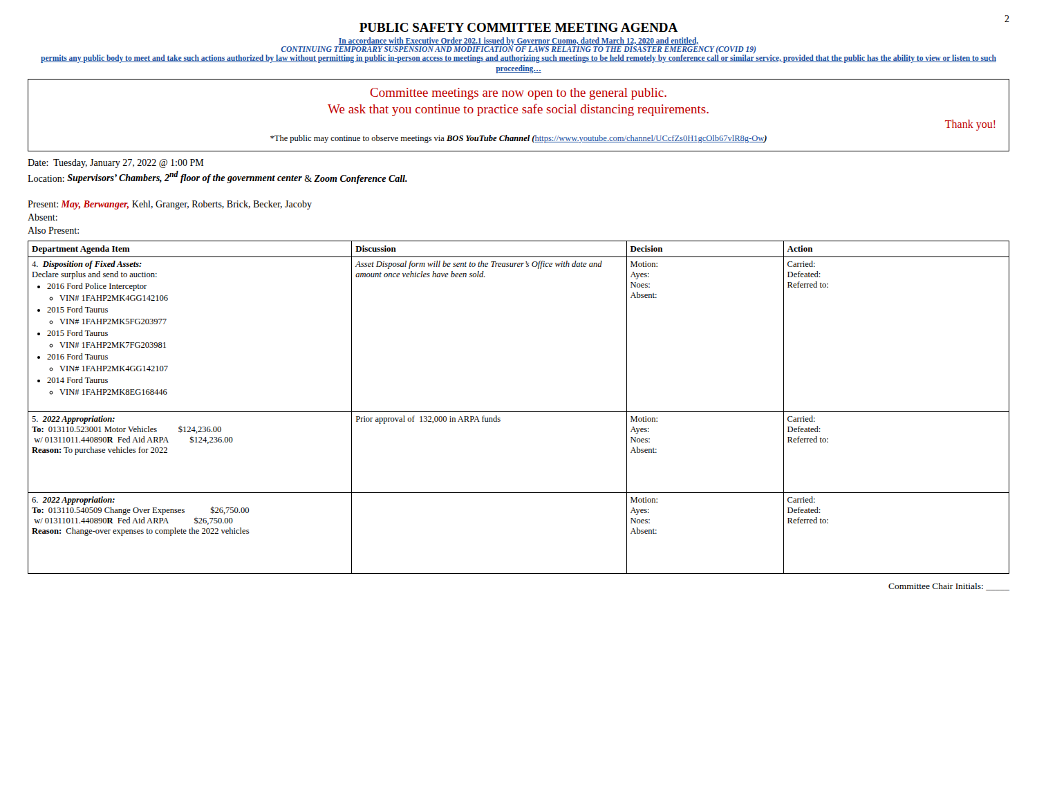2
PUBLIC SAFETY COMMITTEE MEETING AGENDA
In accordance with Executive Order 202.1 issued by Governor Cuomo, dated March 12, 2020 and entitled,
CONTINUING TEMPORARY SUSPENSION AND MODIFICATION OF LAWS RELATING TO THE DISASTER EMERGENCY (COVID 19)
permits any public body to meet and take such actions authorized by law without permitting in public in-person access to meetings and authorizing such meetings to be held remotely by conference call or similar service, provided that the public has the ability to view or listen to such proceeding…
Committee meetings are now open to the general public.
We ask that you continue to practice safe social distancing requirements.
Thank you!
*The public may continue to observe meetings via BOS YouTube Channel (https://www.youtube.com/channel/UCcfZs0H1gcOlb67vlR8g-Ow)
Date: Tuesday, January 27, 2022 @ 1:00 PM
Location: Supervisors’ Chambers, 2nd floor of the government center & Zoom Conference Call.
Present: May, Berwanger, Kehl, Granger, Roberts, Brick, Becker, Jacoby
Absent:
Also Present:
| Department Agenda Item | Discussion | Decision | Action |
| --- | --- | --- | --- |
| 4. Disposition of Fixed Assets: Declare surplus and send to auction: 2016 Ford Police Interceptor VIN# 1FAHP2MK4GG142106 2015 Ford Taurus VIN# 1FAHP2MK5FG203977 2015 Ford Taurus VIN# 1FAHP2MK7FG203981 2016 Ford Taurus VIN# 1FAHP2MK4GG142107 2014 Ford Taurus VIN# 1FAHP2MK8EG168446 | Asset Disposal form will be sent to the Treasurer’s Office with date and amount once vehicles have been sold. | Motion: Ayes: Noes: Absent: | Carried: Defeated: Referred to: |
| 5. 2022 Appropriation: To: 013110.523001 Motor Vehicles $124,236.00 w/ 01311011.440890 R Fed Aid ARPA $124,236.00 Reason: To purchase vehicles for 2022 | Prior approval of 132,000 in ARPA funds | Motion: Ayes: Noes: Absent: | Carried: Defeated: Referred to: |
| 6. 2022 Appropriation: To: 013110.540509 Change Over Expenses $26,750.00 w/ 01311011.440890 R Fed Aid ARPA $26,750.00 Reason: Change-over expenses to complete the 2022 vehicles | | Motion: Ayes: Noes: Absent: | Carried: Defeated: Referred to: |
Committee Chair Initials: _____